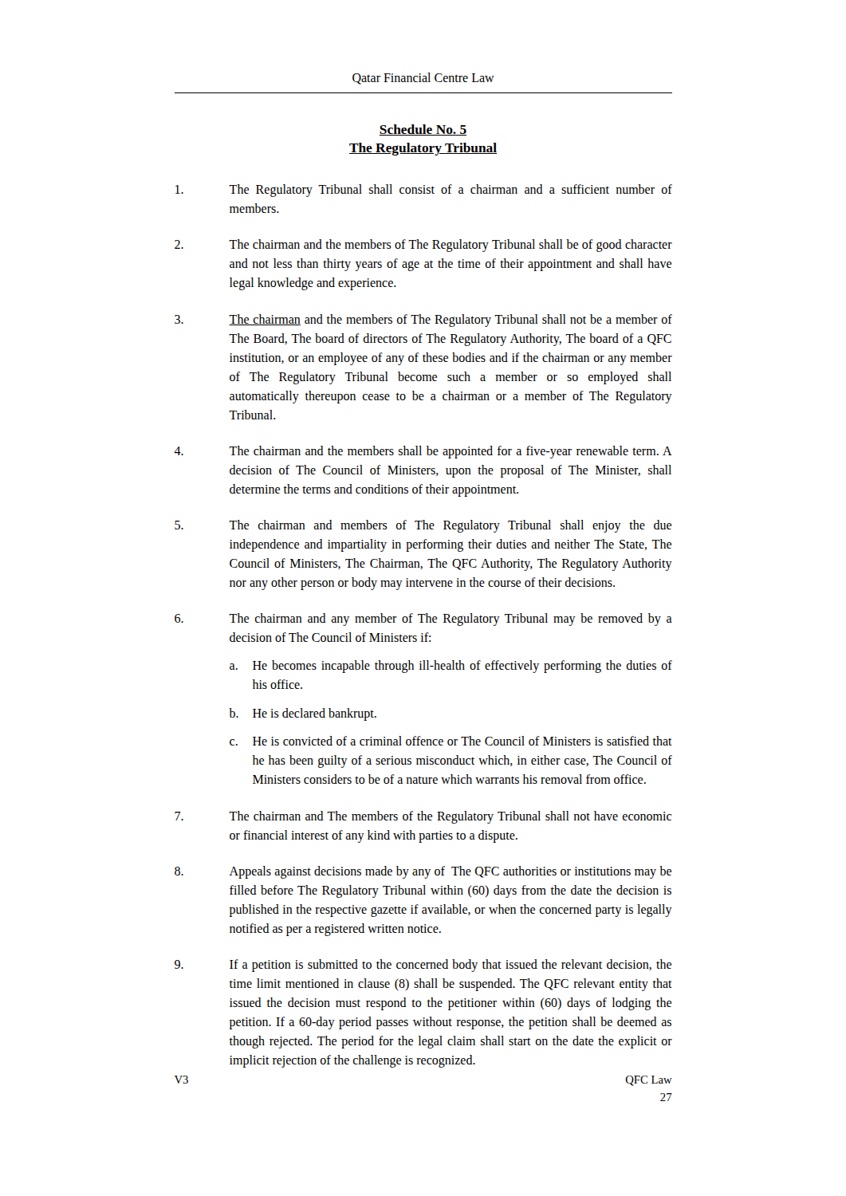Qatar Financial Centre Law
Schedule No. 5
The Regulatory Tribunal
1. The Regulatory Tribunal shall consist of a chairman and a sufficient number of members.
2. The chairman and the members of The Regulatory Tribunal shall be of good character and not less than thirty years of age at the time of their appointment and shall have legal knowledge and experience.
3. The chairman and the members of The Regulatory Tribunal shall not be a member of The Board, The board of directors of The Regulatory Authority, The board of a QFC institution, or an employee of any of these bodies and if the chairman or any member of The Regulatory Tribunal become such a member or so employed shall automatically thereupon cease to be a chairman or a member of The Regulatory Tribunal.
4. The chairman and the members shall be appointed for a five-year renewable term. A decision of The Council of Ministers, upon the proposal of The Minister, shall determine the terms and conditions of their appointment.
5. The chairman and members of The Regulatory Tribunal shall enjoy the due independence and impartiality in performing their duties and neither The State, The Council of Ministers, The Chairman, The QFC Authority, The Regulatory Authority nor any other person or body may intervene in the course of their decisions.
6. The chairman and any member of The Regulatory Tribunal may be removed by a decision of The Council of Ministers if:
a. He becomes incapable through ill-health of effectively performing the duties of his office.
b. He is declared bankrupt.
c. He is convicted of a criminal offence or The Council of Ministers is satisfied that he has been guilty of a serious misconduct which, in either case, The Council of Ministers considers to be of a nature which warrants his removal from office.
7. The chairman and The members of the Regulatory Tribunal shall not have economic or financial interest of any kind with parties to a dispute.
8. Appeals against decisions made by any of The QFC authorities or institutions may be filled before The Regulatory Tribunal within (60) days from the date the decision is published in the respective gazette if available, or when the concerned party is legally notified as per a registered written notice.
9. If a petition is submitted to the concerned body that issued the relevant decision, the time limit mentioned in clause (8) shall be suspended. The QFC relevant entity that issued the decision must respond to the petitioner within (60) days of lodging the petition. If a 60-day period passes without response, the petition shall be deemed as though rejected. The period for the legal claim shall start on the date the explicit or implicit rejection of the challenge is recognized.
V3
QFC Law27